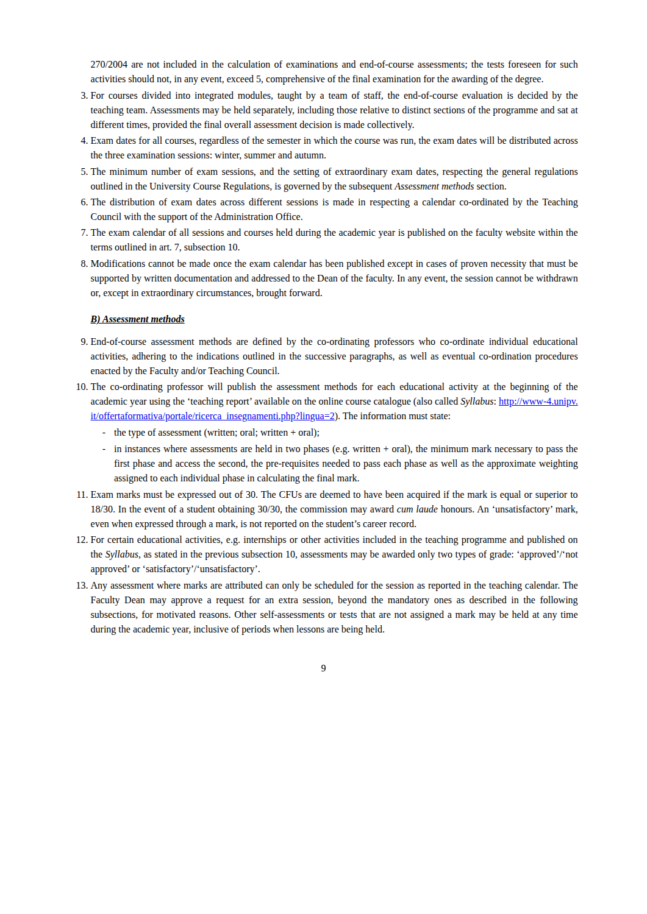270/2004 are not included in the calculation of examinations and end-of-course assessments; the tests foreseen for such activities should not, in any event, exceed 5, comprehensive of the final examination for the awarding of the degree.
For courses divided into integrated modules, taught by a team of staff, the end-of-course evaluation is decided by the teaching team. Assessments may be held separately, including those relative to distinct sections of the programme and sat at different times, provided the final overall assessment decision is made collectively.
Exam dates for all courses, regardless of the semester in which the course was run, the exam dates will be distributed across the three examination sessions: winter, summer and autumn.
The minimum number of exam sessions, and the setting of extraordinary exam dates, respecting the general regulations outlined in the University Course Regulations, is governed by the subsequent Assessment methods section.
The distribution of exam dates across different sessions is made in respecting a calendar co-ordinated by the Teaching Council with the support of the Administration Office.
The exam calendar of all sessions and courses held during the academic year is published on the faculty website within the terms outlined in art. 7, subsection 10.
Modifications cannot be made once the exam calendar has been published except in cases of proven necessity that must be supported by written documentation and addressed to the Dean of the faculty. In any event, the session cannot be withdrawn or, except in extraordinary circumstances, brought forward.
B) Assessment methods
End-of-course assessment methods are defined by the co-ordinating professors who co-ordinate individual educational activities, adhering to the indications outlined in the successive paragraphs, as well as eventual co-ordination procedures enacted by the Faculty and/or Teaching Council.
The co-ordinating professor will publish the assessment methods for each educational activity at the beginning of the academic year using the ‘teaching report’ available on the online course catalogue (also called Syllabus: http://www-4.unipv.it/offertaformativa/portale/ricerca_insegnamenti.php?lingua=2). The information must state:
the type of assessment (written; oral; written + oral);
in instances where assessments are held in two phases (e.g. written + oral), the minimum mark necessary to pass the first phase and access the second, the pre-requisites needed to pass each phase as well as the approximate weighting assigned to each individual phase in calculating the final mark.
Exam marks must be expressed out of 30. The CFUs are deemed to have been acquired if the mark is equal or superior to 18/30. In the event of a student obtaining 30/30, the commission may award cum laude honours. An ‘unsatisfactory’ mark, even when expressed through a mark, is not reported on the student’s career record.
For certain educational activities, e.g. internships or other activities included in the teaching programme and published on the Syllabus, as stated in the previous subsection 10, assessments may be awarded only two types of grade: ‘approved’/‘not approved’ or ‘satisfactory’/‘unsatisfactory’.
Any assessment where marks are attributed can only be scheduled for the session as reported in the teaching calendar. The Faculty Dean may approve a request for an extra session, beyond the mandatory ones as described in the following subsections, for motivated reasons. Other self-assessments or tests that are not assigned a mark may be held at any time during the academic year, inclusive of periods when lessons are being held.
9